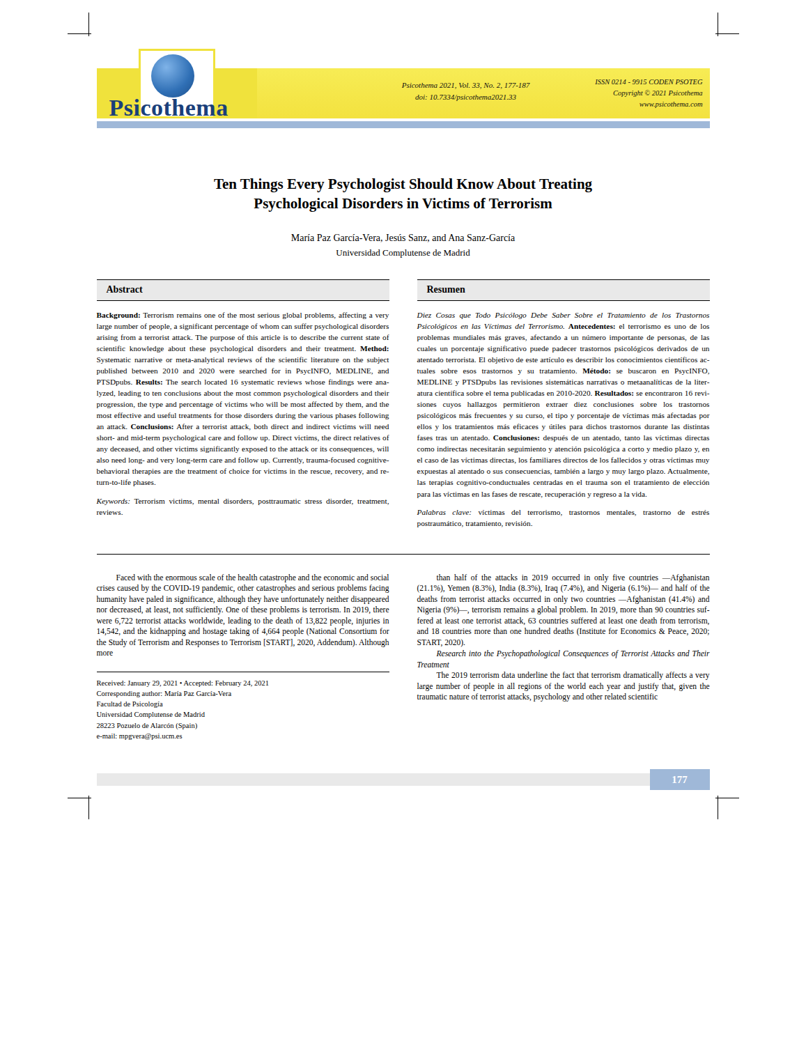Psicothema
Psicothema 2021, Vol. 33, No. 2, 177-187
doi: 10.7334/psicothema2021.33
ISSN 0214 - 9915 CODEN PSOTEG
Copyright © 2021 Psicothema
www.psicothema.com
Ten Things Every Psychologist Should Know About Treating
Psychological Disorders in Victims of Terrorism
María Paz García-Vera, Jesús Sanz, and Ana Sanz-García
Universidad Complutense de Madrid
Abstract
Background: Terrorism remains one of the most serious global problems, affecting a very large number of people, a significant percentage of whom can suffer psychological disorders arising from a terrorist attack. The purpose of this article is to describe the current state of scientific knowledge about these psychological disorders and their treatment. Method: Systematic narrative or meta-analytical reviews of the scientific literature on the subject published between 2010 and 2020 were searched for in PsycINFO, MEDLINE, and PTSDpubs. Results: The search located 16 systematic reviews whose findings were analyzed, leading to ten conclusions about the most common psychological disorders and their progression, the type and percentage of victims who will be most affected by them, and the most effective and useful treatments for those disorders during the various phases following an attack. Conclusions: After a terrorist attack, both direct and indirect victims will need short- and mid-term psychological care and follow up. Direct victims, the direct relatives of any deceased, and other victims significantly exposed to the attack or its consequences, will also need long- and very long-term care and follow up. Currently, trauma-focused cognitive-behavioral therapies are the treatment of choice for victims in the rescue, recovery, and return-to-life phases.
Keywords: Terrorism victims, mental disorders, posttraumatic stress disorder, treatment, reviews.
Resumen
Diez Cosas que Todo Psicólogo Debe Saber Sobre el Tratamiento de los Trastornos Psicológicos en las Víctimas del Terrorismo. Antecedentes: el terrorismo es uno de los problemas mundiales más graves, afectando a un número importante de personas, de las cuales un porcentaje significativo puede padecer trastornos psicológicos derivados de un atentado terrorista. El objetivo de este artículo es describir los conocimientos científicos actuales sobre esos trastornos y su tratamiento. Método: se buscaron en PsycINFO, MEDLINE y PTSDpubs las revisiones sistemáticas narrativas o metaanalíticas de la literatura científica sobre el tema publicadas en 2010-2020. Resultados: se encontraron 16 revisiones cuyos hallazgos permitieron extraer diez conclusiones sobre los trastornos psicológicos más frecuentes y su curso, el tipo y porcentaje de víctimas más afectadas por ellos y los tratamientos más eficaces y útiles para dichos trastornos durante las distintas fases tras un atentado. Conclusiones: después de un atentado, tanto las víctimas directas como indirectas necesitarán seguimiento y atención psicológica a corto y medio plazo y, en el caso de las víctimas directas, los familiares directos de los fallecidos y otras víctimas muy expuestas al atentado o sus consecuencias, también a largo y muy largo plazo. Actualmente, las terapias cognitivo-conductuales centradas en el trauma son el tratamiento de elección para las víctimas en las fases de rescate, recuperación y regreso a la vida.
Palabras clave: víctimas del terrorismo, trastornos mentales, trastorno de estrés postraumático, tratamiento, revisión.
Faced with the enormous scale of the health catastrophe and the economic and social crises caused by the COVID-19 pandemic, other catastrophes and serious problems facing humanity have paled in significance, although they have unfortunately neither disappeared nor decreased, at least, not sufficiently. One of these problems is terrorism. In 2019, there were 6,722 terrorist attacks worldwide, leading to the death of 13,822 people, injuries in 14,542, and the kidnapping and hostage taking of 4,664 people (National Consortium for the Study of Terrorism and Responses to Terrorism [START], 2020, Addendum). Although more
Received: January 29, 2021 • Accepted: February 24, 2021
Corresponding author: María Paz García-Vera
Facultad de Psicología
Universidad Complutense de Madrid
28223 Pozuelo de Alarcón (Spain)
e-mail: mpgvera@psi.ucm.es
than half of the attacks in 2019 occurred in only five countries —Afghanistan (21.1%), Yemen (8.3%), India (8.3%), Iraq (7.4%), and Nigeria (6.1%)— and half of the deaths from terrorist attacks occurred in only two countries —Afghanistan (41.4%) and Nigeria (9%)—, terrorism remains a global problem. In 2019, more than 90 countries suffered at least one terrorist attack, 63 countries suffered at least one death from terrorism, and 18 countries more than one hundred deaths (Institute for Economics & Peace, 2020; START, 2020).
Research into the Psychopathological Consequences of Terrorist Attacks and Their Treatment
The 2019 terrorism data underline the fact that terrorism dramatically affects a very large number of people in all regions of the world each year and justify that, given the traumatic nature of terrorist attacks, psychology and other related scientific
177